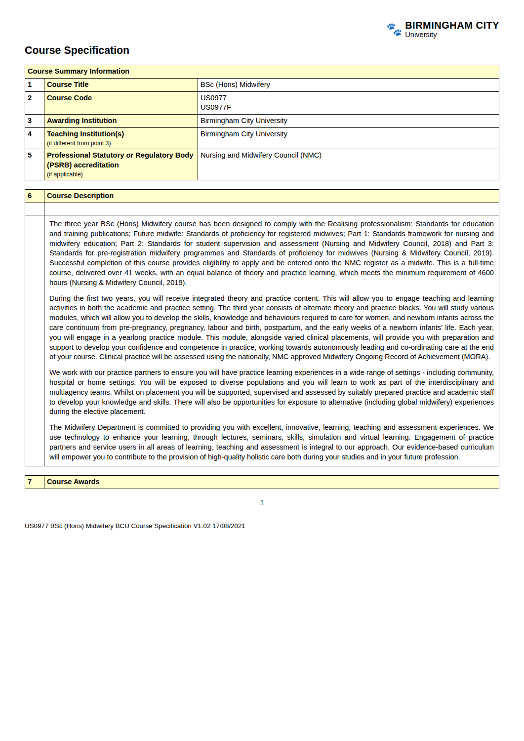🐾BIRMINGHAM CITYUniversity
Course Specification
| Course Summary Information |
| 1 | Course Title | BSc (Hons) Midwifery |
| 2 | Course Code | US0977 US0977F |
| 3 | Awarding Institution | Birmingham City University |
| 4 | Teaching Institution(s) (if different from point 3) | Birmingham City University |
| 5 | Professional Statutory or Regulatory Body (PSRB) accreditation (if applicable) | Nursing and Midwifery Council (NMC) |
| 6 | Course Description |
| | The three year BSc (Hons) Midwifery course has been designed to comply with the Realising professionalism: Standards for education and training publications; Future midwife: Standards of proficiency for registered midwives; Part 1: Standards framework for nursing and midwifery education; Part 2: Standards for student supervision and assessment (Nursing and Midwifery Council, 2018) and Part 3: Standards for pre-registration midwifery programmes and Standards of proficiency for midwives (Nursing & Midwifery Council, 2019). Successful completion of this course provides eligibility to apply and be entered onto the NMC register as a midwife. This is a full-time course, delivered over 41 weeks, with an equal balance of theory and practice learning, which meets the minimum requirement of 4600 hours (Nursing & Midwifery Council, 2019). During the first two years, you will receive integrated theory and practice content. This will allow you to engage teaching and learning activities in both the academic and practice setting. The third year consists of alternate theory and practice blocks. You will study various modules, which will allow you to develop the skills, knowledge and behaviours required to care for women, and newborn infants across the care continuum from pre-pregnancy, pregnancy, labour and birth, postpartum, and the early weeks of a newborn infants' life. Each year, you will engage in a yearlong practice module. This module, alongside varied clinical placements, will provide you with preparation and support to develop your confidence and competence in practice, working towards autonomously leading and co-ordinating care at the end of your course. Clinical practice will be assessed using the nationally, NMC approved Midwifery Ongoing Record of Achievement (MORA). We work with our practice partners to ensure you will have practice learning experiences in a wide range of settings - including community, hospital or home settings. You will be exposed to diverse populations and you will learn to work as part of the interdisciplinary and multiagency teams. Whilst on placement you will be supported, supervised and assessed by suitably prepared practice and academic staff to develop your knowledge and skills. There will also be opportunities for exposure to alternative (including global midwifery) experiences during the elective placement. The Midwifery Department is committed to providing you with excellent, innovative, learning, teaching and assessment experiences. We use technology to enhance your learning, through lectures, seminars, skills, simulation and virtual learning. Engagement of practice partners and service users in all areas of learning, teaching and assessment is integral to our approach. Our evidence-based curriculum will empower you to contribute to the provision of high-quality holistic care both during your studies and in your future profession. |
| 7 | Course Awards |
1
US0977 BSc (Hons) Midwifery BCU Course Specification V1.02 17/08/2021